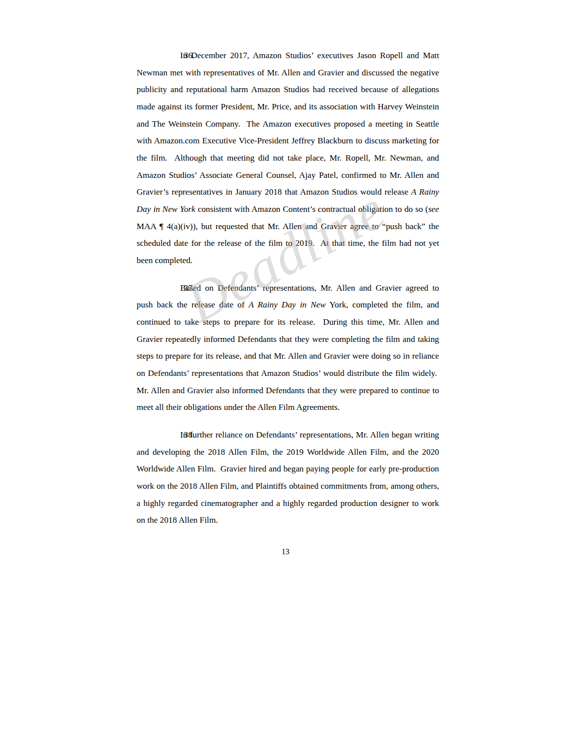Deadline
36. In December 2017, Amazon Studios’ executives Jason Ropell and Matt Newman met with representatives of Mr. Allen and Gravier and discussed the negative publicity and reputational harm Amazon Studios had received because of allegations made against its former President, Mr. Price, and its association with Harvey Weinstein and The Weinstein Company. The Amazon executives proposed a meeting in Seattle with Amazon.com Executive Vice-President Jeffrey Blackburn to discuss marketing for the film. Although that meeting did not take place, Mr. Ropell, Mr. Newman, and Amazon Studios’ Associate General Counsel, Ajay Patel, confirmed to Mr. Allen and Gravier’s representatives in January 2018 that Amazon Studios would release A Rainy Day in New York consistent with Amazon Content’s contractual obligation to do so (see MAA ¶ 4(a)(iv)), but requested that Mr. Allen and Gravier agree to “push back” the scheduled date for the release of the film to 2019. At that time, the film had not yet been completed.
37. Based on Defendants’ representations, Mr. Allen and Gravier agreed to push back the release date of A Rainy Day in New York, completed the film, and continued to take steps to prepare for its release. During this time, Mr. Allen and Gravier repeatedly informed Defendants that they were completing the film and taking steps to prepare for its release, and that Mr. Allen and Gravier were doing so in reliance on Defendants’ representations that Amazon Studios’ would distribute the film widely. Mr. Allen and Gravier also informed Defendants that they were prepared to continue to meet all their obligations under the Allen Film Agreements.
38. In further reliance on Defendants’ representations, Mr. Allen began writing and developing the 2018 Allen Film, the 2019 Worldwide Allen Film, and the 2020 Worldwide Allen Film. Gravier hired and began paying people for early pre-production work on the 2018 Allen Film, and Plaintiffs obtained commitments from, among others, a highly regarded cinematographer and a highly regarded production designer to work on the 2018 Allen Film.
13